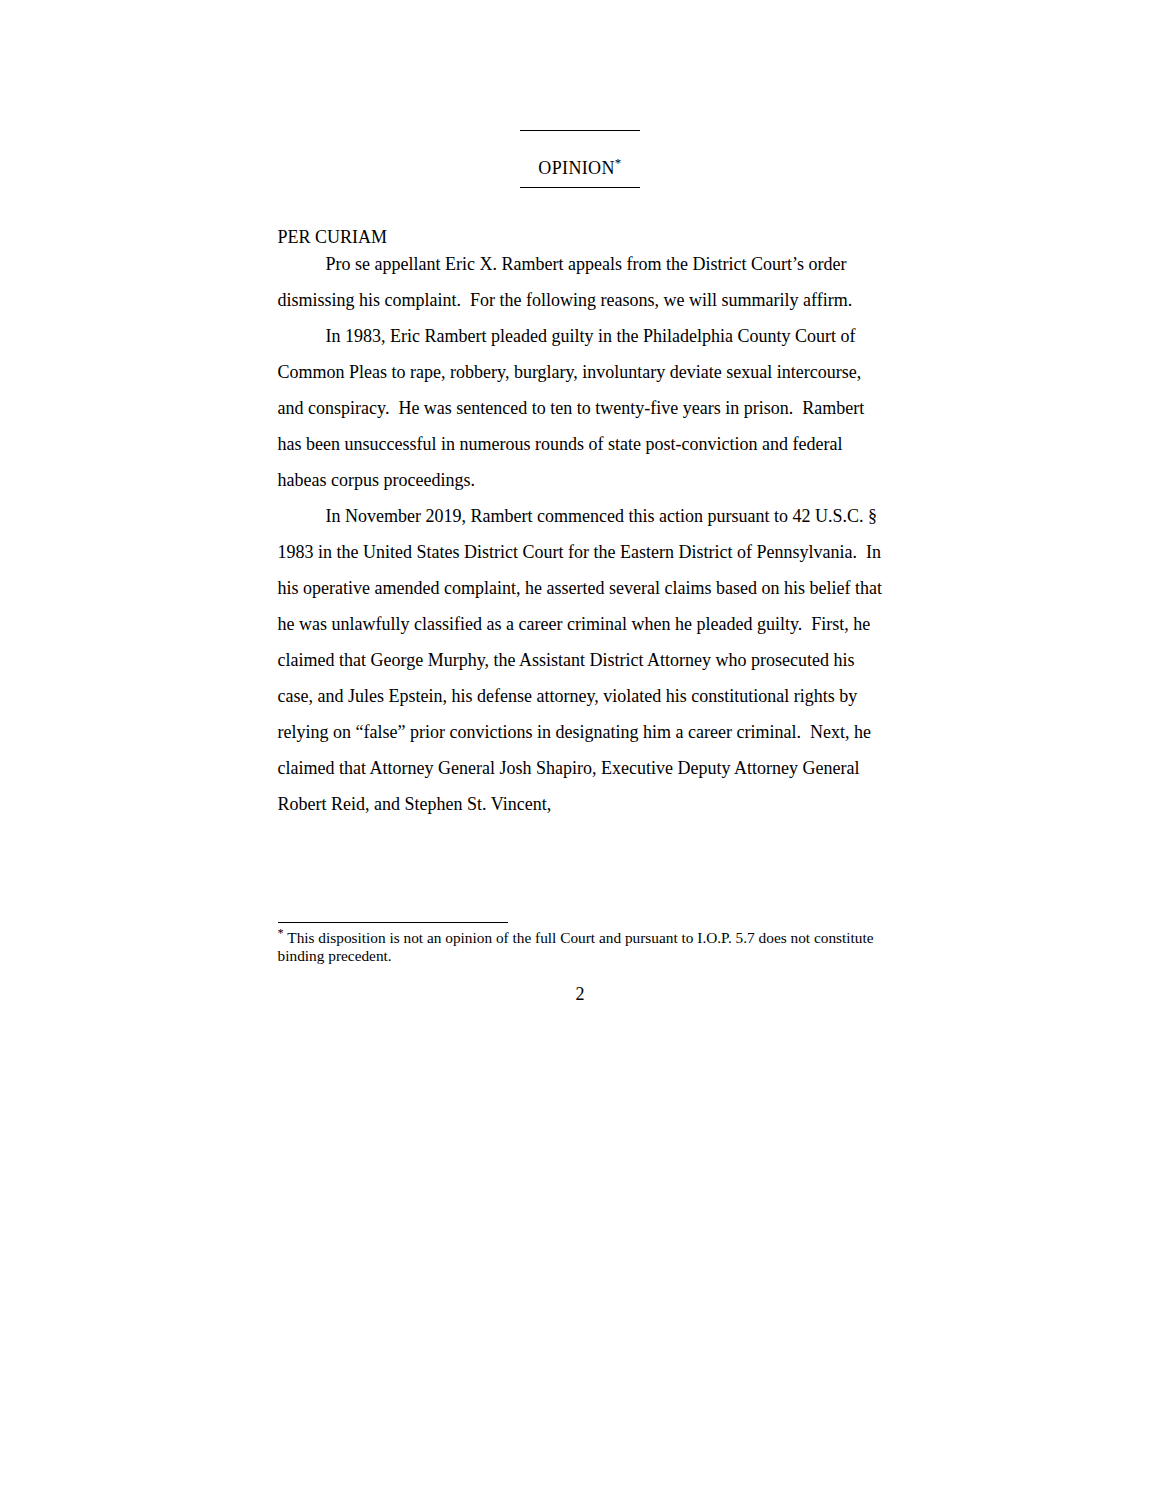OPINION*
PER CURIAM
Pro se appellant Eric X. Rambert appeals from the District Court’s order dismissing his complaint. For the following reasons, we will summarily affirm.
In 1983, Eric Rambert pleaded guilty in the Philadelphia County Court of Common Pleas to rape, robbery, burglary, involuntary deviate sexual intercourse, and conspiracy. He was sentenced to ten to twenty-five years in prison. Rambert has been unsuccessful in numerous rounds of state post-conviction and federal habeas corpus proceedings.
In November 2019, Rambert commenced this action pursuant to 42 U.S.C. § 1983 in the United States District Court for the Eastern District of Pennsylvania. In his operative amended complaint, he asserted several claims based on his belief that he was unlawfully classified as a career criminal when he pleaded guilty. First, he claimed that George Murphy, the Assistant District Attorney who prosecuted his case, and Jules Epstein, his defense attorney, violated his constitutional rights by relying on “false” prior convictions in designating him a career criminal. Next, he claimed that Attorney General Josh Shapiro, Executive Deputy Attorney General Robert Reid, and Stephen St. Vincent,
* This disposition is not an opinion of the full Court and pursuant to I.O.P. 5.7 does not constitute binding precedent.
2